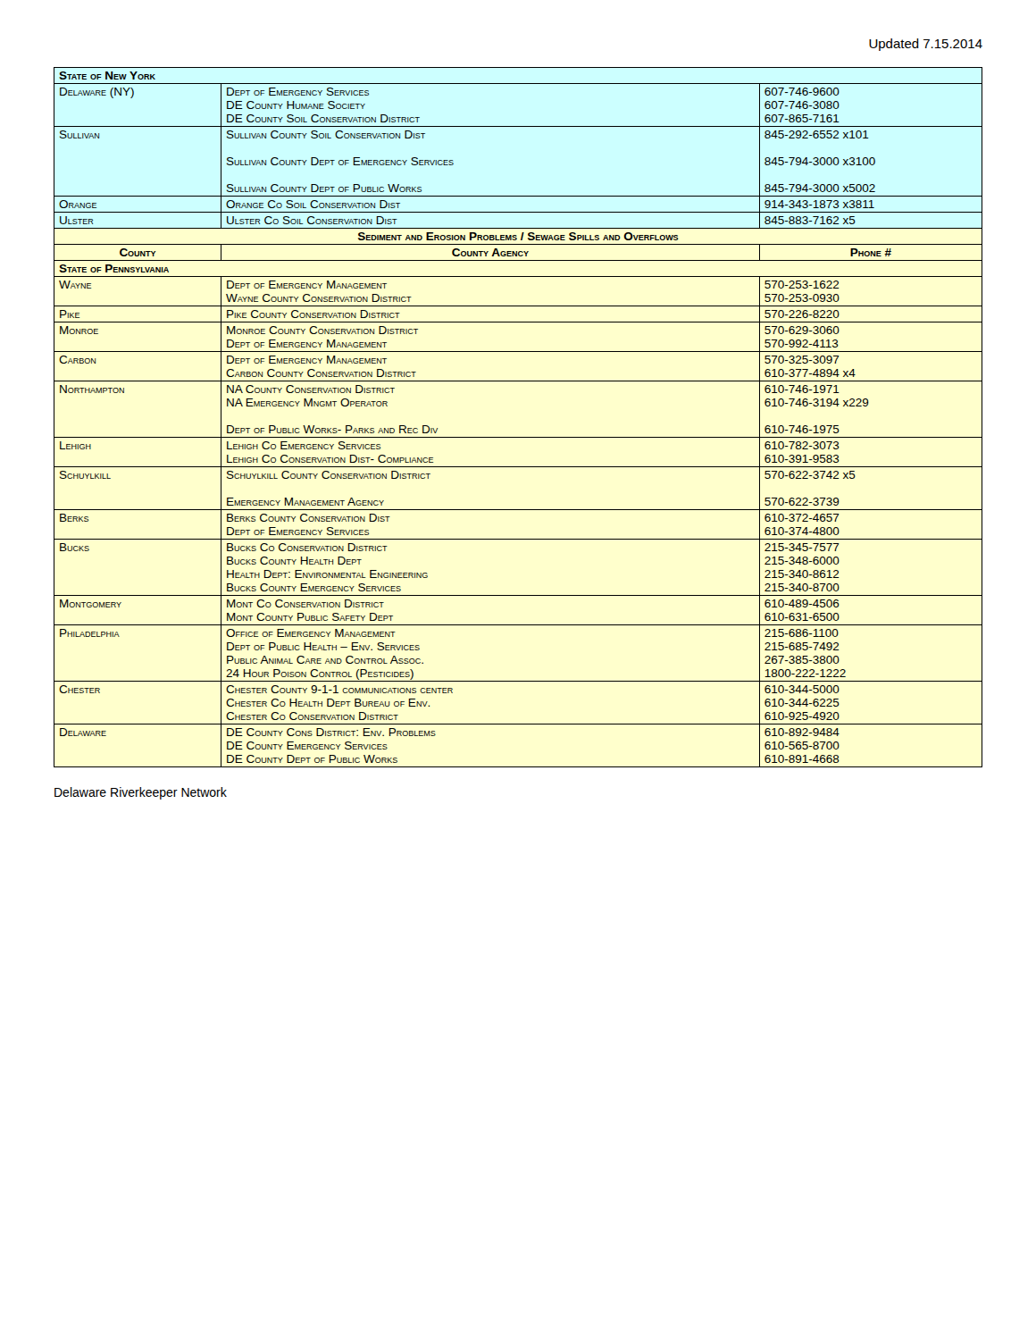Updated 7.15.2014
| State of New York |
| Delaware (NY) | Dept of Emergency Services DE County Humane Society DE County Soil Conservation District | 607-746-9600 607-746-3080 607-865-7161 |
| Sullivan | Sullivan County Soil Conservation Dist Sullivan County Dept of Emergency Services Sullivan County Dept of Public Works | 845-292-6552 x101 845-794-3000 x3100 845-794-3000 x5002 |
| Orange | Orange Co Soil Conservation Dist | 914-343-1873 x3811 |
| Ulster | Ulster Co Soil Conservation Dist | 845-883-7162 x5 |
| Sediment and Erosion Problems / Sewage Spills and Overflows |
| County | County Agency | Phone # |
| State of Pennsylvania |
| Wayne | Dept of Emergency Management Wayne County Conservation District | 570-253-1622 570-253-0930 |
| Pike | Pike County Conservation District | 570-226-8220 |
| Monroe | Monroe County Conservation District Dept of Emergency Management | 570-629-3060 570-992-4113 |
| Carbon | Dept of Emergency Management Carbon County Conservation District | 570-325-3097 610-377-4894 x4 |
| Northampton | NA County Conservation District NA Emergency Mngmt Operator Dept of Public Works- Parks and Rec Div | 610-746-1971 610-746-3194 x229 610-746-1975 |
| Lehigh | Lehigh Co Emergency Services Lehigh Co Conservation Dist- Compliance | 610-782-3073 610-391-9583 |
| Schuylkill | Schuylkill County Conservation District Emergency Management Agency | 570-622-3742 x5 570-622-3739 |
| Berks | Berks County Conservation Dist Dept of Emergency Services | 610-372-4657 610-374-4800 |
| Bucks | Bucks Co Conservation District Bucks County Health Dept Health Dept: Environmental Engineering Bucks County Emergency Services | 215-345-7577 215-348-6000 215-340-8612 215-340-8700 |
| Montgomery | Mont Co Conservation District Mont County Public Safety Dept | 610-489-4506 610-631-6500 |
| Philadelphia | Office of Emergency Management Dept of Public Health – Env. Services Public Animal Care and Control Assoc. 24 Hour Poison Control (Pesticides) | 215-686-1100 215-685-7492 267-385-3800 1800-222-1222 |
| Chester | Chester County 9-1-1 communications center Chester Co Health Dept Bureau of Env. Chester Co Conservation District | 610-344-5000 610-344-6225 610-925-4920 |
| Delaware | DE County Cons District: Env. Problems DE County Emergency Services DE County Dept of Public Works | 610-892-9484 610-565-8700 610-891-4668 |
Delaware Riverkeeper Network